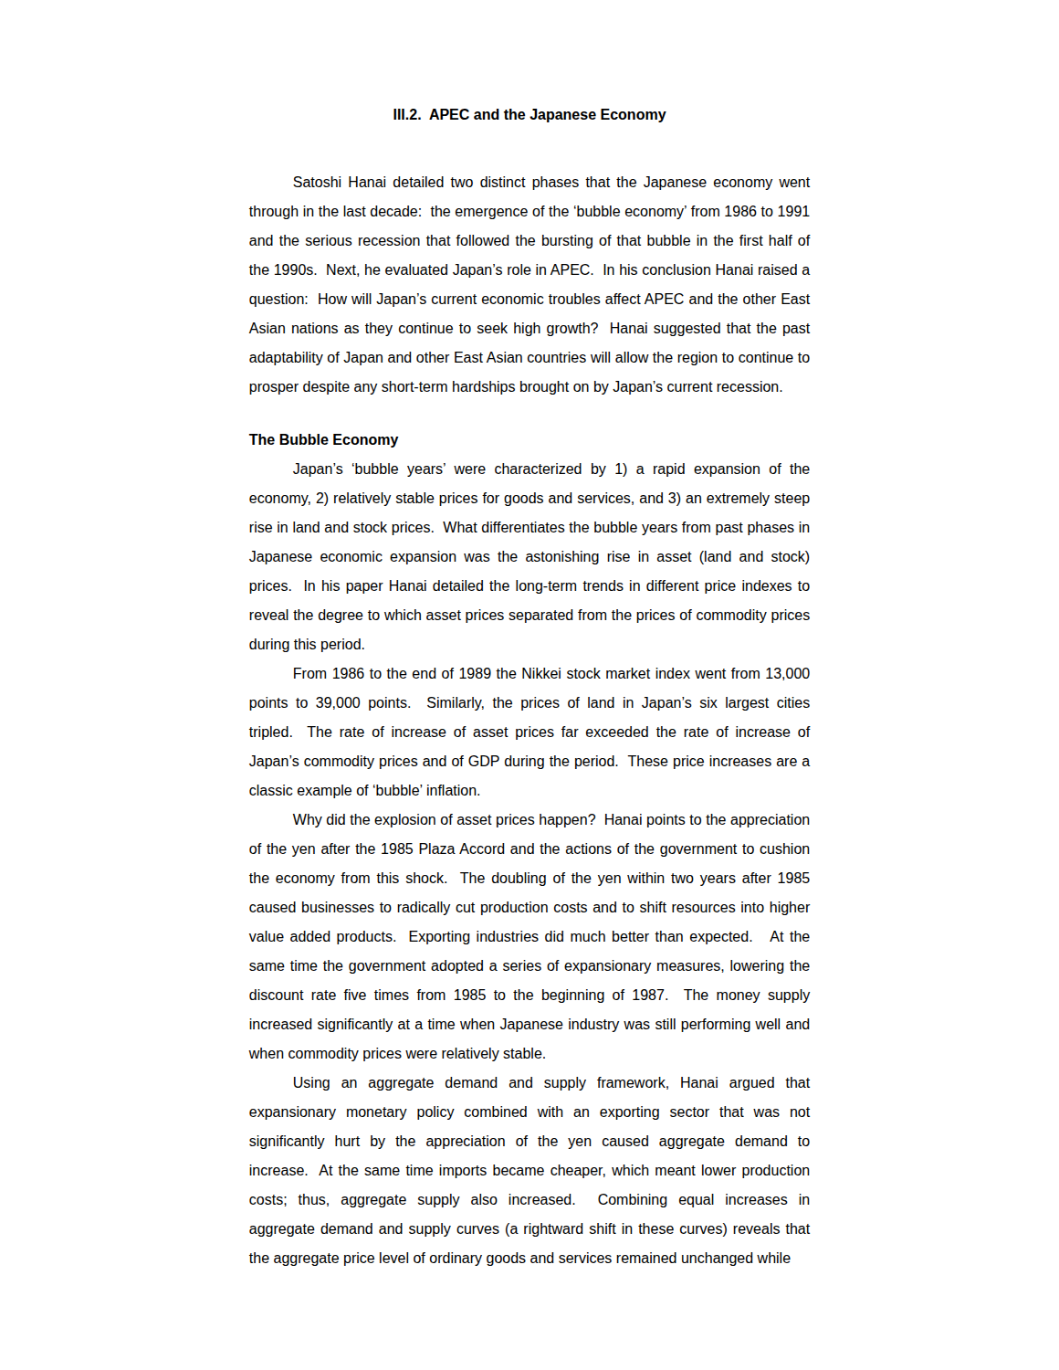III.2. APEC and the Japanese Economy
Satoshi Hanai detailed two distinct phases that the Japanese economy went through in the last decade: the emergence of the ‘bubble economy’ from 1986 to 1991 and the serious recession that followed the bursting of that bubble in the first half of the 1990s. Next, he evaluated Japan’s role in APEC. In his conclusion Hanai raised a question: How will Japan’s current economic troubles affect APEC and the other East Asian nations as they continue to seek high growth? Hanai suggested that the past adaptability of Japan and other East Asian countries will allow the region to continue to prosper despite any short-term hardships brought on by Japan’s current recession.
The Bubble Economy
Japan’s ‘bubble years’ were characterized by 1) a rapid expansion of the economy, 2) relatively stable prices for goods and services, and 3) an extremely steep rise in land and stock prices. What differentiates the bubble years from past phases in Japanese economic expansion was the astonishing rise in asset (land and stock) prices. In his paper Hanai detailed the long-term trends in different price indexes to reveal the degree to which asset prices separated from the prices of commodity prices during this period.
From 1986 to the end of 1989 the Nikkei stock market index went from 13,000 points to 39,000 points. Similarly, the prices of land in Japan’s six largest cities tripled. The rate of increase of asset prices far exceeded the rate of increase of Japan’s commodity prices and of GDP during the period. These price increases are a classic example of ‘bubble’ inflation.
Why did the explosion of asset prices happen? Hanai points to the appreciation of the yen after the 1985 Plaza Accord and the actions of the government to cushion the economy from this shock. The doubling of the yen within two years after 1985 caused businesses to radically cut production costs and to shift resources into higher value added products. Exporting industries did much better than expected. At the same time the government adopted a series of expansionary measures, lowering the discount rate five times from 1985 to the beginning of 1987. The money supply increased significantly at a time when Japanese industry was still performing well and when commodity prices were relatively stable.
Using an aggregate demand and supply framework, Hanai argued that expansionary monetary policy combined with an exporting sector that was not significantly hurt by the appreciation of the yen caused aggregate demand to increase. At the same time imports became cheaper, which meant lower production costs; thus, aggregate supply also increased. Combining equal increases in aggregate demand and supply curves (a rightward shift in these curves) reveals that the aggregate price level of ordinary goods and services remained unchanged while